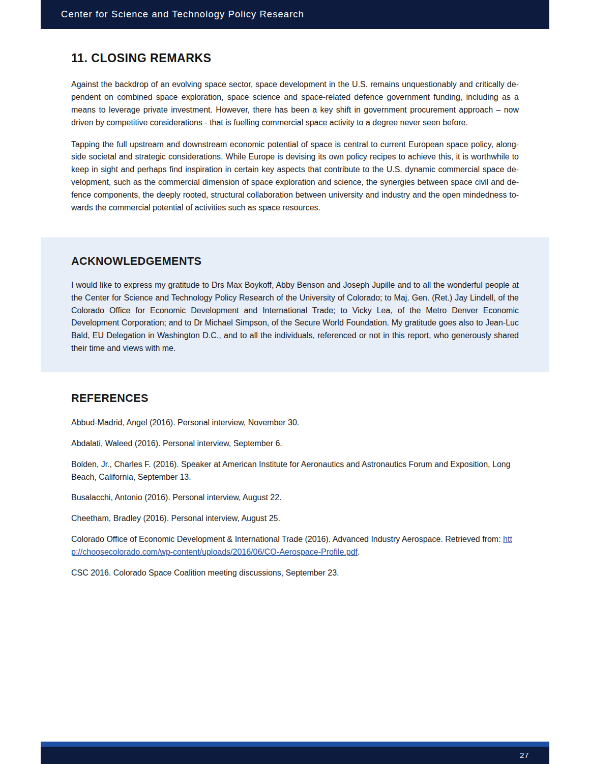Center for Science and Technology Policy Research
11. CLOSING REMARKS
Against the backdrop of an evolving space sector, space development in the U.S. remains unquestionably and critically dependent on combined space exploration, space science and space-related defence government funding, including as a means to leverage private investment. However, there has been a key shift in government procurement approach – now driven by competitive considerations - that is fuelling commercial space activity to a degree never seen before.
Tapping the full upstream and downstream economic potential of space is central to current European space policy, alongside societal and strategic considerations. While Europe is devising its own policy recipes to achieve this, it is worthwhile to keep in sight and perhaps find inspiration in certain key aspects that contribute to the U.S. dynamic commercial space development, such as the commercial dimension of space exploration and science, the synergies between space civil and defence components, the deeply rooted, structural collaboration between university and industry and the open mindedness towards the commercial potential of activities such as space resources.
ACKNOWLEDGEMENTS
I would like to express my gratitude to Drs Max Boykoff, Abby Benson and Joseph Jupille and to all the wonderful people at the Center for Science and Technology Policy Research of the University of Colorado; to Maj. Gen. (Ret.) Jay Lindell, of the Colorado Office for Economic Development and International Trade; to Vicky Lea, of the Metro Denver Economic Development Corporation; and to Dr Michael Simpson, of the Secure World Foundation. My gratitude goes also to Jean-Luc Bald, EU Delegation in Washington D.C., and to all the individuals, referenced or not in this report, who generously shared their time and views with me.
REFERENCES
Abbud-Madrid, Angel (2016). Personal interview, November 30.
Abdalati, Waleed (2016). Personal interview, September 6.
Bolden, Jr., Charles F. (2016). Speaker at American Institute for Aeronautics and Astronautics Forum and Exposition, Long Beach, California, September 13.
Busalacchi, Antonio (2016). Personal interview, August 22.
Cheetham, Bradley (2016). Personal interview, August 25.
Colorado Office of Economic Development & International Trade (2016). Advanced Industry Aerospace. Retrieved from: http://choosecolorado.com/wp-content/uploads/2016/06/CO-Aerospace-Profile.pdf.
CSC 2016. Colorado Space Coalition meeting discussions, September 23.
27